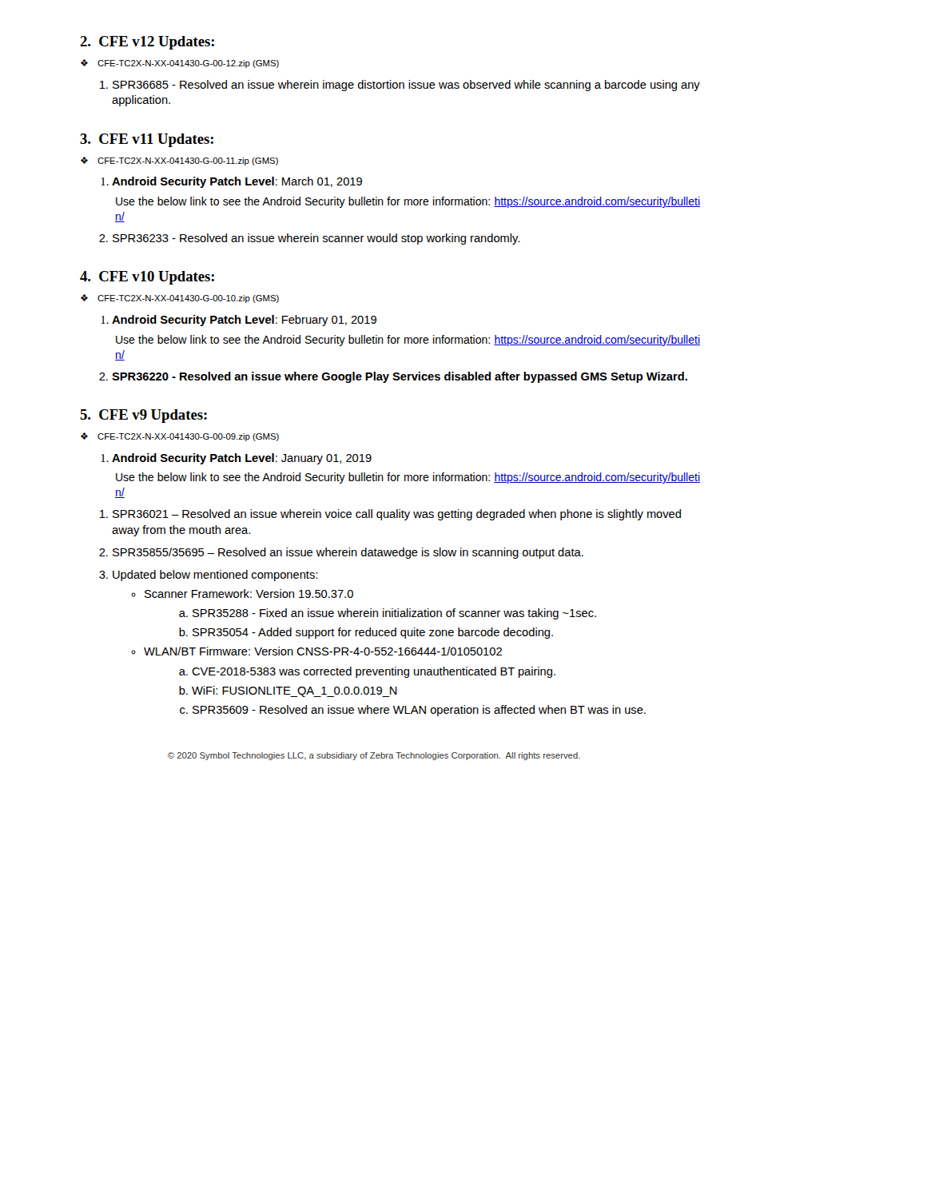2. CFE v12 Updates:
CFE-TC2X-N-XX-041430-G-00-12.zip (GMS)
SPR36685 - Resolved an issue wherein image distortion issue was observed while scanning a barcode using any application.
3. CFE v11 Updates:
CFE-TC2X-N-XX-041430-G-00-11.zip (GMS)
Android Security Patch Level: March 01, 2019
Use the below link to see the Android Security bulletin for more information: https://source.android.com/security/bulletin/
SPR36233 - Resolved an issue wherein scanner would stop working randomly.
4. CFE v10 Updates:
CFE-TC2X-N-XX-041430-G-00-10.zip (GMS)
Android Security Patch Level: February 01, 2019
Use the below link to see the Android Security bulletin for more information: https://source.android.com/security/bulletin/
SPR36220 - Resolved an issue where Google Play Services disabled after bypassed GMS Setup Wizard.
5. CFE v9 Updates:
CFE-TC2X-N-XX-041430-G-00-09.zip (GMS)
Android Security Patch Level: January 01, 2019
Use the below link to see the Android Security bulletin for more information: https://source.android.com/security/bulletin/
SPR36021 – Resolved an issue wherein voice call quality was getting degraded when phone is slightly moved away from the mouth area.
SPR35855/35695 – Resolved an issue wherein datawedge is slow in scanning output data.
Updated below mentioned components:
Scanner Framework: Version 19.50.37.0
SPR35288 - Fixed an issue wherein initialization of scanner was taking ~1sec.
SPR35054 - Added support for reduced quite zone barcode decoding.
WLAN/BT Firmware: Version CNSS-PR-4-0-552-166444-1/01050102
CVE-2018-5383 was corrected preventing unauthenticated BT pairing.
WiFi: FUSIONLITE_QA_1_0.0.0.019_N
SPR35609 - Resolved an issue where WLAN operation is affected when BT was in use.
© 2020 Symbol Technologies LLC, a subsidiary of Zebra Technologies Corporation. All rights reserved.